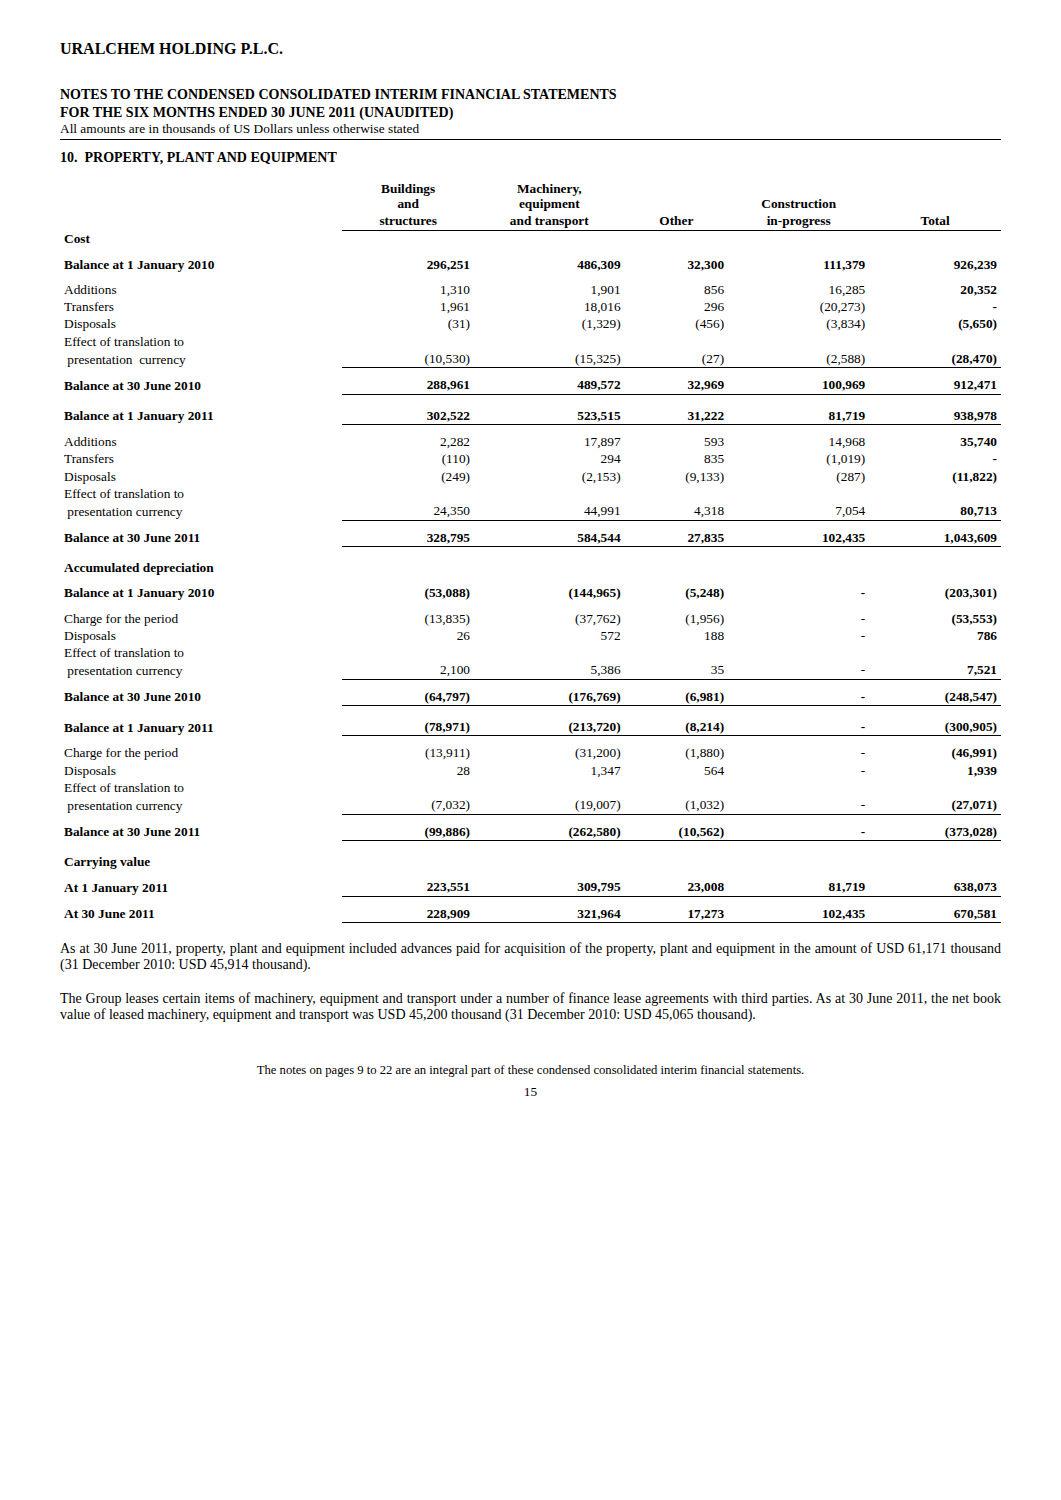URALCHEM HOLDING P.L.C.
NOTES TO THE CONDENSED CONSOLIDATED INTERIM FINANCIAL STATEMENTS
FOR THE SIX MONTHS ENDED 30 JUNE 2011 (UNAUDITED)
All amounts are in thousands of US Dollars unless otherwise stated
10. PROPERTY, PLANT AND EQUIPMENT
| | Buildings and | Machinery, equipment | | Construction | |
| --- | --- | --- | --- | --- | --- |
| | structures | and transport | Other | in-progress | Total |
| Cost | |
| Balance at 1 January 2010 | 296,251 | 486,309 | 32,300 | 111,379 | 926,239 |
| Additions | 1,310 | 1,901 | 856 | 16,285 | 20,352 |
| Transfers | 1,961 | 18,016 | 296 | (20,273) | - |
| Disposals | (31) | (1,329) | (456) | (3,834) | (5,650) |
| Effect of translation to | | | | | |
| presentation currency | (10,530) | (15,325) | (27) | (2,588) | (28,470) |
| Balance at 30 June 2010 | 288,961 | 489,572 | 32,969 | 100,969 | 912,471 |
| Balance at 1 January 2011 | 302,522 | 523,515 | 31,222 | 81,719 | 938,978 |
| Additions | 2,282 | 17,897 | 593 | 14,968 | 35,740 |
| Transfers | (110) | 294 | 835 | (1,019) | - |
| Disposals | (249) | (2,153) | (9,133) | (287) | (11,822) |
| Effect of translation to | | | | | |
| presentation currency | 24,350 | 44,991 | 4,318 | 7,054 | 80,713 |
| Balance at 30 June 2011 | 328,795 | 584,544 | 27,835 | 102,435 | 1,043,609 |
| Accumulated depreciation | |
| Balance at 1 January 2010 | (53,088) | (144,965) | (5,248) | - | (203,301) |
| Charge for the period | (13,835) | (37,762) | (1,956) | - | (53,553) |
| Disposals | 26 | 572 | 188 | - | 786 |
| Effect of translation to | | | | | |
| presentation currency | 2,100 | 5,386 | 35 | - | 7,521 |
| Balance at 30 June 2010 | (64,797) | (176,769) | (6,981) | - | (248,547) |
| Balance at 1 January 2011 | (78,971) | (213,720) | (8,214) | - | (300,905) |
| Charge for the period | (13,911) | (31,200) | (1,880) | - | (46,991) |
| Disposals | 28 | 1,347 | 564 | - | 1,939 |
| Effect of translation to | | | | | |
| presentation currency | (7,032) | (19,007) | (1,032) | - | (27,071) |
| Balance at 30 June 2011 | (99,886) | (262,580) | (10,562) | - | (373,028) |
| Carrying value | |
| At 1 January 2011 | 223,551 | 309,795 | 23,008 | 81,719 | 638,073 |
| At 30 June 2011 | 228,909 | 321,964 | 17,273 | 102,435 | 670,581 |
As at 30 June 2011, property, plant and equipment included advances paid for acquisition of the property, plant and equipment in the amount of USD 61,171 thousand (31 December 2010: USD 45,914 thousand).
The Group leases certain items of machinery, equipment and transport under a number of finance lease agreements with third parties. As at 30 June 2011, the net book value of leased machinery, equipment and transport was USD 45,200 thousand (31 December 2010: USD 45,065 thousand).
The notes on pages 9 to 22 are an integral part of these condensed consolidated interim financial statements.
15